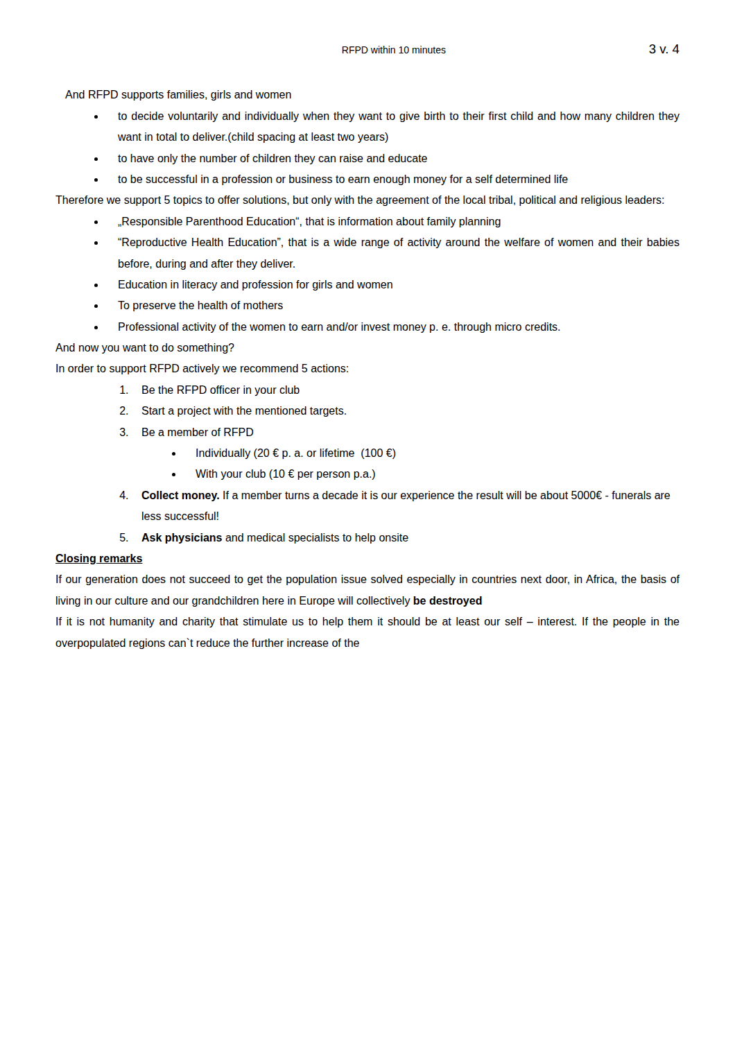RFPD within 10 minutes 3 v. 4
And RFPD supports families, girls and women
to decide voluntarily and individually when they want to give birth to their first child and how many children they want in total to deliver.(child spacing at least two years)
to have only the number of children they can raise and educate
to be successful in a profession or business to earn enough money for a self determined life
Therefore we support 5 topics to offer solutions, but only with the agreement of the local tribal, political and religious leaders:
„Responsible Parenthood Education“, that is information about family planning
“Reproductive Health Education”, that is a wide range of activity around the welfare of women and their babies before, during and after they deliver.
Education in literacy and profession for girls and women
To preserve the health of mothers
Professional activity of the women to earn and/or invest money p. e. through micro credits.
And now you want to do something?
In order to support RFPD actively we recommend 5 actions:
Be the RFPD officer in your club
Start a project with the mentioned targets.
Be a member of RFPD
Individually (20 € p. a. or lifetime (100 €)
With your club (10 € per person p.a.)
Collect money. If a member turns a decade it is our experience the result will be about 5000€ - funerals are less successful!
Ask physicians and medical specialists to help onsite
Closing remarks
If our generation does not succeed to get the population issue solved especially in countries next door, in Africa, the basis of living in our culture and our grandchildren here in Europe will collectively be destroyed
If it is not humanity and charity that stimulate us to help them it should be at least our self – interest. If the people in the overpopulated regions can`t reduce the further increase of the